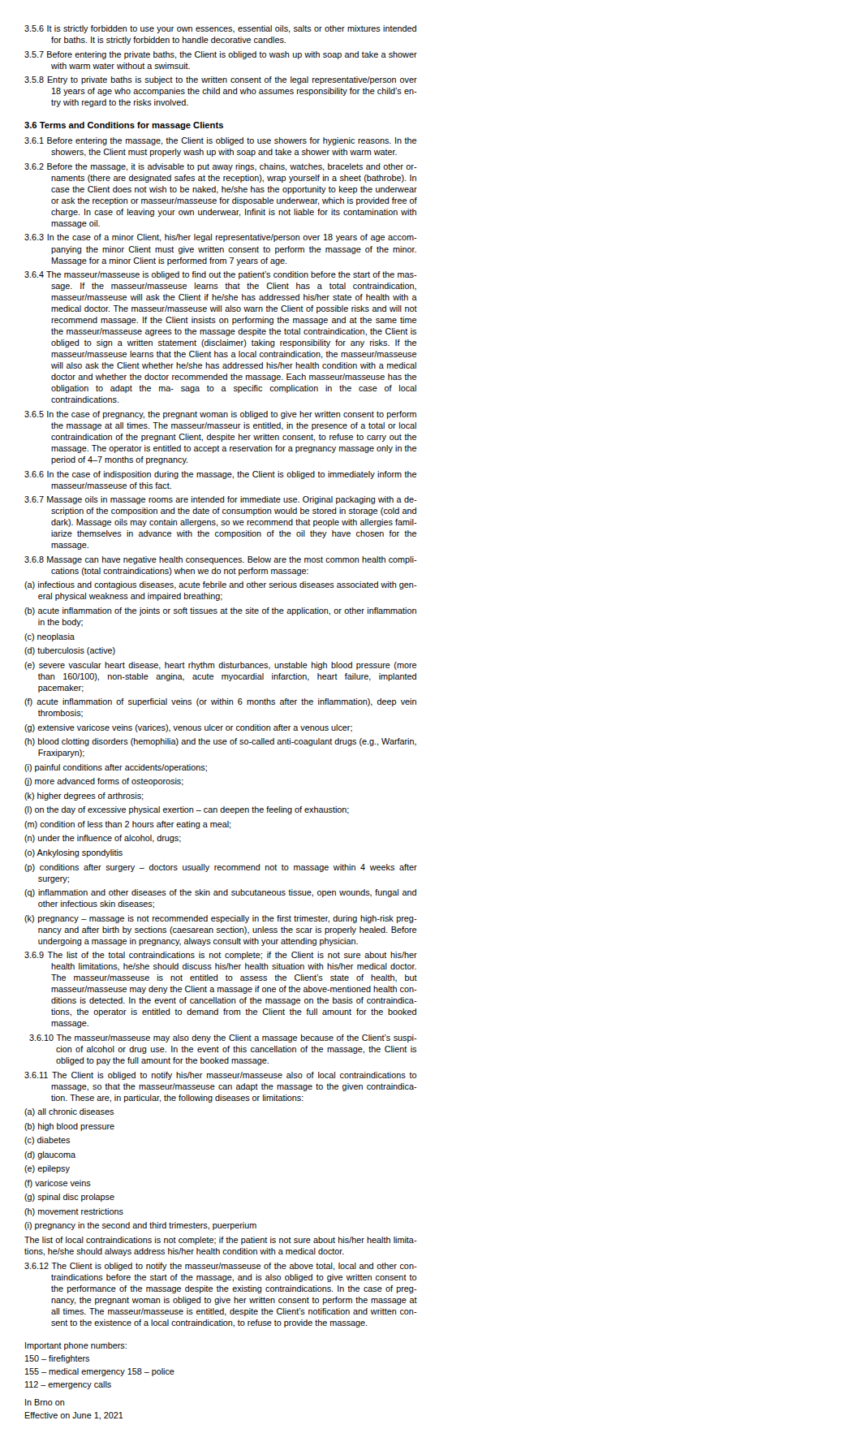3.5.6 It is strictly forbidden to use your own essences, essential oils, salts or other mixtures intended for baths. It is strictly forbidden to handle decorative candles.
3.5.7 Before entering the private baths, the Client is obliged to wash up with soap and take a shower with warm water without a swimsuit.
3.5.8 Entry to private baths is subject to the written consent of the legal representative/person over 18 years of age who accompanies the child and who assumes responsibility for the child’s entry with regard to the risks involved.
3.6 Terms and Conditions for massage Clients
3.6.1 Before entering the massage, the Client is obliged to use showers for hygienic reasons. In the showers, the Client must properly wash up with soap and take a shower with warm water.
3.6.2 Before the massage, it is advisable to put away rings, chains, watches, bracelets and other ornaments (there are designated safes at the reception), wrap yourself in a sheet (bathrobe). In case the Client does not wish to be naked, he/she has the opportunity to keep the underwear or ask the reception or masseur/masseuse for disposable underwear, which is provided free of charge. In case of leaving your own underwear, Infinit is not liable for its contamination with massage oil.
3.6.3 In the case of a minor Client, his/her legal representative/person over 18 years of age accompanying the minor Client must give written consent to perform the massage of the minor. Massage for a minor Client is performed from 7 years of age.
3.6.4 The masseur/masseuse is obliged to find out the patient’s condition before the start of the massage. If the masseur/masseuse learns that the Client has a total contraindication, masseur/masseuse will ask the Client if he/she has addressed his/her state of health with a medical doctor. The masseur/masseuse will also warn the Client of possible risks and will not recommend massage. If the Client insists on performing the massage and at the same time the masseur/masseuse agrees to the massage despite the total contraindication, the Client is obliged to sign a written statement (disclaimer) taking responsibility for any risks. If the masseur/masseuse learns that the Client has a local contraindication, the masseur/masseuse will also ask the Client whether he/she has addressed his/her health condition with a medical doctor and whether the doctor recommended the massage. Each masseur/masseuse has the obligation to adapt the ma- saga to a specific complication in the case of local contraindications.
3.6.5 In the case of pregnancy, the pregnant woman is obliged to give her written consent to perform the massage at all times. The masseur/masseur is entitled, in the presence of a total or local contraindication of the pregnant Client, despite her written consent, to refuse to carry out the massage. The operator is entitled to accept a reservation for a pregnancy massage only in the period of 4–7 months of pregnancy.
3.6.6 In the case of indisposition during the massage, the Client is obliged to immediately inform the masseur/masseuse of this fact.
3.6.7 Massage oils in massage rooms are intended for immediate use. Original packaging with a description of the composition and the date of consumption would be stored in storage (cold and dark). Massage oils may contain allergens, so we recommend that people with allergies familiarize themselves in advance with the composition of the oil they have chosen for the massage.
3.6.8 Massage can have negative health consequences. Below are the most common health complications (total contraindications) when we do not perform massage:
(a) infectious and contagious diseases, acute febrile and other serious diseases associated with general physical weakness and impaired breathing;
(b) acute inflammation of the joints or soft tissues at the site of the application, or other inflammation in the body;
(c) neoplasia
(d) tuberculosis (active)
(e) severe vascular heart disease, heart rhythm disturbances, unstable high blood pressure (more than 160/100), non-stable angina, acute myocardial infarction, heart failure, implanted pacemaker;
(f) acute inflammation of superficial veins (or within 6 months after the inflammation), deep vein thrombosis;
(g) extensive varicose veins (varices), venous ulcer or condition after a venous ulcer;
(h) blood clotting disorders (hemophilia) and the use of so-called anti-coagulant drugs (e.g., Warfarin, Fraxiparyn);
(i) painful conditions after accidents/operations;
(j) more advanced forms of osteoporosis;
(k) higher degrees of arthrosis;
(l) on the day of excessive physical exertion – can deepen the feeling of exhaustion;
(m) condition of less than 2 hours after eating a meal;
(n) under the influence of alcohol, drugs;
(o) Ankylosing spondylitis
(p) conditions after surgery – doctors usually recommend not to massage within 4 weeks after surgery;
(q) inflammation and other diseases of the skin and subcutaneous tissue, open wounds, fungal and other infectious skin diseases;
(k) pregnancy – massage is not recommended especially in the first trimester, during high-risk pregnancy and after birth by sections (caesarean section), unless the scar is properly healed. Before undergoing a massage in pregnancy, always consult with your attending physician.
3.6.9 The list of the total contraindications is not complete; if the Client is not sure about his/her health limitations, he/she should discuss his/her health situation with his/her medical doctor. The masseur/masseuse is not entitled to assess the Client’s state of health, but masseur/masseuse may deny the Client a massage if one of the above-mentioned health conditions is detected. In the event of cancellation of the massage on the basis of contraindications, the operator is entitled to demand from the Client the full amount for the booked massage.
3.6.10 The masseur/masseuse may also deny the Client a massage because of the Client’s suspicion of alcohol or drug use. In the event of this cancellation of the massage, the Client is obliged to pay the full amount for the booked massage.
3.6.11 The Client is obliged to notify his/her masseur/masseuse also of local contraindications to massage, so that the masseur/masseuse can adapt the massage to the given contraindication. These are, in particular, the following diseases or limitations:
(a) all chronic diseases
(b) high blood pressure
(c) diabetes
(d) glaucoma
(e) epilepsy
(f) varicose veins
(g) spinal disc prolapse
(h) movement restrictions
(i) pregnancy in the second and third trimesters, puerperium
The list of local contraindications is not complete; if the patient is not sure about his/her health limitations, he/she should always address his/her health condition with a medical doctor.
3.6.12 The Client is obliged to notify the masseur/masseuse of the above total, local and other contraindications before the start of the massage, and is also obliged to give written consent to the performance of the massage despite the existing contraindications. In the case of pregnancy, the pregnant woman is obliged to give her written consent to perform the massage at all times. The masseur/masseuse is entitled, despite the Client’s notification and written consent to the existence of a local contraindication, to refuse to provide the massage.
Important phone numbers:
150 – firefighters
155 – medical emergency 158 – police
112 – emergency calls
In Brno on
Effective on June 1, 2021